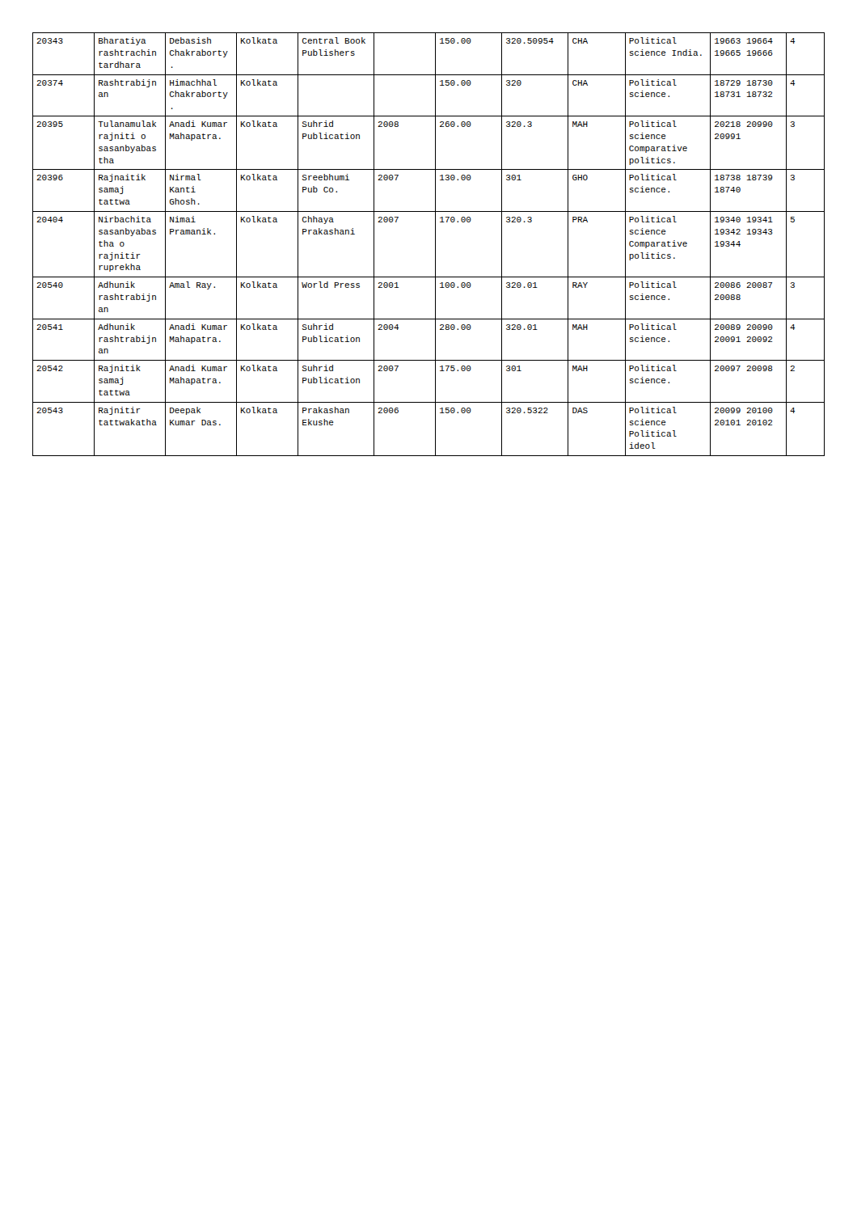| 20343 | Bharatiya rashtrachintardhara | Debasish Chakraborty. | Kolkata | Central Book Publishers | | 150.00 | 320.50954 | CHA | Political science India. | 19663 19664 19665 19666 | 4 |
| 20374 | Rashtrabijnan | Himachhal Chakraborty. | Kolkata | | | 150.00 | 320 | CHA | Political science. | 18729 18730 18731 18732 | 4 |
| 20395 | Tulanamulak rajniti o sasanbyabastha | Anadi Kumar Mahapatra. | Kolkata | Suhrid Publication | 2008 | 260.00 | 320.3 | MAH | Political science Comparative politics. | 20218 20990 20991 | 3 |
| 20396 | Rajnaitik samaj tattwa | Nirmal Kanti Ghosh. | Kolkata | Sreebhumi Pub Co. | 2007 | 130.00 | 301 | GHO | Political science. | 18738 18739 18740 | 3 |
| 20404 | Nirbachita sasanbyabastha o rajnitir ruprekha | Nimai Pramanik. | Kolkata | Chhaya Prakashani | 2007 | 170.00 | 320.3 | PRA | Political science Comparative politics. | 19340 19341 19342 19343 19344 | 5 |
| 20540 | Adhunik rashtrabijnan | Amal Ray. | Kolkata | World Press | 2001 | 100.00 | 320.01 | RAY | Political science. | 20086 20087 20088 | 3 |
| 20541 | Adhunik rashtrabijnan | Anadi Kumar Mahapatra. | Kolkata | Suhrid Publication | 2004 | 280.00 | 320.01 | MAH | Political science. | 20089 20090 20091 20092 | 4 |
| 20542 | Rajnitik samaj tattwa | Anadi Kumar Mahapatra. | Kolkata | Suhrid Publication | 2007 | 175.00 | 301 | MAH | Political science. | 20097 20098 | 2 |
| 20543 | Rajnitir tattwakatha | Deepak Kumar Das. | Kolkata | Prakashan Ekushe | 2006 | 150.00 | 320.5322 | DAS | Political science Political ideol | 20099 20100 20101 20102 | 4 |